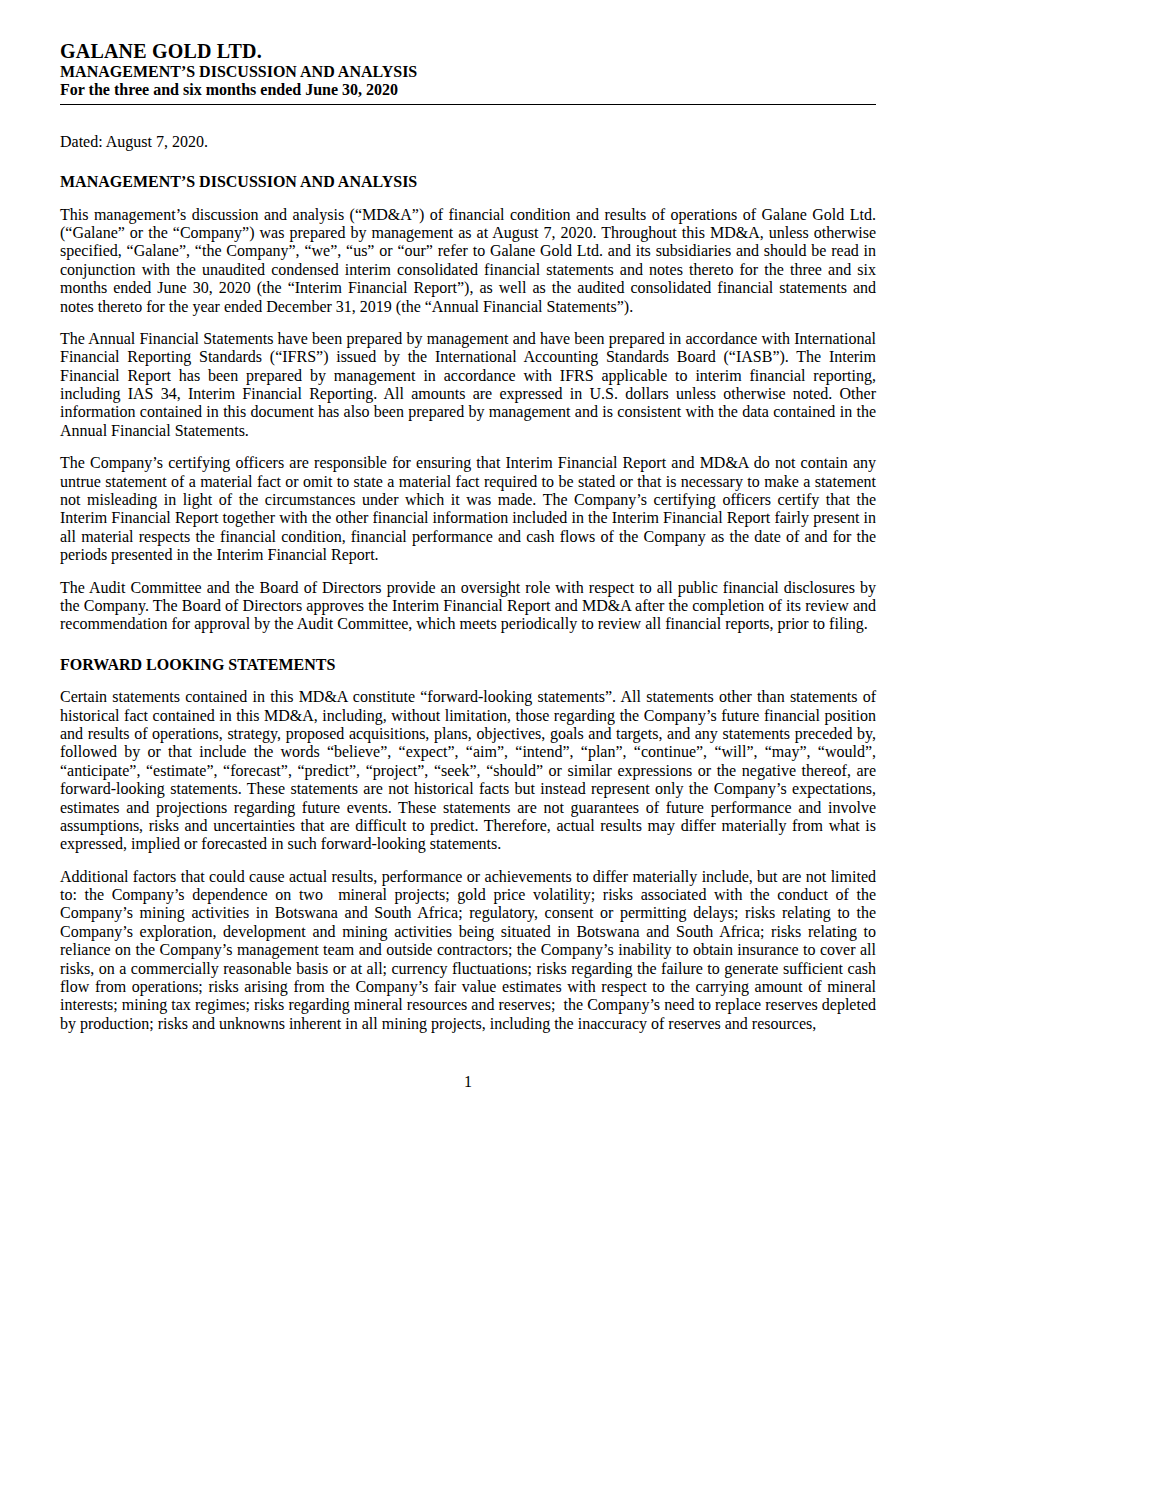GALANE GOLD LTD.
MANAGEMENT’S DISCUSSION AND ANALYSIS
For the three and six months ended June 30, 2020
Dated: August 7, 2020.
MANAGEMENT’S DISCUSSION AND ANALYSIS
This management’s discussion and analysis (“MD&A”) of financial condition and results of operations of Galane Gold Ltd. (“Galane” or the “Company”) was prepared by management as at August 7, 2020. Throughout this MD&A, unless otherwise specified, “Galane”, “the Company”, “we”, “us” or “our” refer to Galane Gold Ltd. and its subsidiaries and should be read in conjunction with the unaudited condensed interim consolidated financial statements and notes thereto for the three and six months ended June 30, 2020 (the “Interim Financial Report”), as well as the audited consolidated financial statements and notes thereto for the year ended December 31, 2019 (the “Annual Financial Statements”).
The Annual Financial Statements have been prepared by management and have been prepared in accordance with International Financial Reporting Standards (“IFRS”) issued by the International Accounting Standards Board (“IASB”). The Interim Financial Report has been prepared by management in accordance with IFRS applicable to interim financial reporting, including IAS 34, Interim Financial Reporting. All amounts are expressed in U.S. dollars unless otherwise noted. Other information contained in this document has also been prepared by management and is consistent with the data contained in the Annual Financial Statements.
The Company’s certifying officers are responsible for ensuring that Interim Financial Report and MD&A do not contain any untrue statement of a material fact or omit to state a material fact required to be stated or that is necessary to make a statement not misleading in light of the circumstances under which it was made. The Company’s certifying officers certify that the Interim Financial Report together with the other financial information included in the Interim Financial Report fairly present in all material respects the financial condition, financial performance and cash flows of the Company as the date of and for the periods presented in the Interim Financial Report.
The Audit Committee and the Board of Directors provide an oversight role with respect to all public financial disclosures by the Company. The Board of Directors approves the Interim Financial Report and MD&A after the completion of its review and recommendation for approval by the Audit Committee, which meets periodically to review all financial reports, prior to filing.
FORWARD LOOKING STATEMENTS
Certain statements contained in this MD&A constitute “forward-looking statements”. All statements other than statements of historical fact contained in this MD&A, including, without limitation, those regarding the Company’s future financial position and results of operations, strategy, proposed acquisitions, plans, objectives, goals and targets, and any statements preceded by, followed by or that include the words “believe”, “expect”, “aim”, “intend”, “plan”, “continue”, “will”, “may”, “would”, “anticipate”, “estimate”, “forecast”, “predict”, “project”, “seek”, “should” or similar expressions or the negative thereof, are forward-looking statements. These statements are not historical facts but instead represent only the Company’s expectations, estimates and projections regarding future events. These statements are not guarantees of future performance and involve assumptions, risks and uncertainties that are difficult to predict. Therefore, actual results may differ materially from what is expressed, implied or forecasted in such forward-looking statements.
Additional factors that could cause actual results, performance or achievements to differ materially include, but are not limited to: the Company’s dependence on two mineral projects; gold price volatility; risks associated with the conduct of the Company’s mining activities in Botswana and South Africa; regulatory, consent or permitting delays; risks relating to the Company’s exploration, development and mining activities being situated in Botswana and South Africa; risks relating to reliance on the Company’s management team and outside contractors; the Company’s inability to obtain insurance to cover all risks, on a commercially reasonable basis or at all; currency fluctuations; risks regarding the failure to generate sufficient cash flow from operations; risks arising from the Company’s fair value estimates with respect to the carrying amount of mineral interests; mining tax regimes; risks regarding mineral resources and reserves; the Company’s need to replace reserves depleted by production; risks and unknowns inherent in all mining projects, including the inaccuracy of reserves and resources,
1